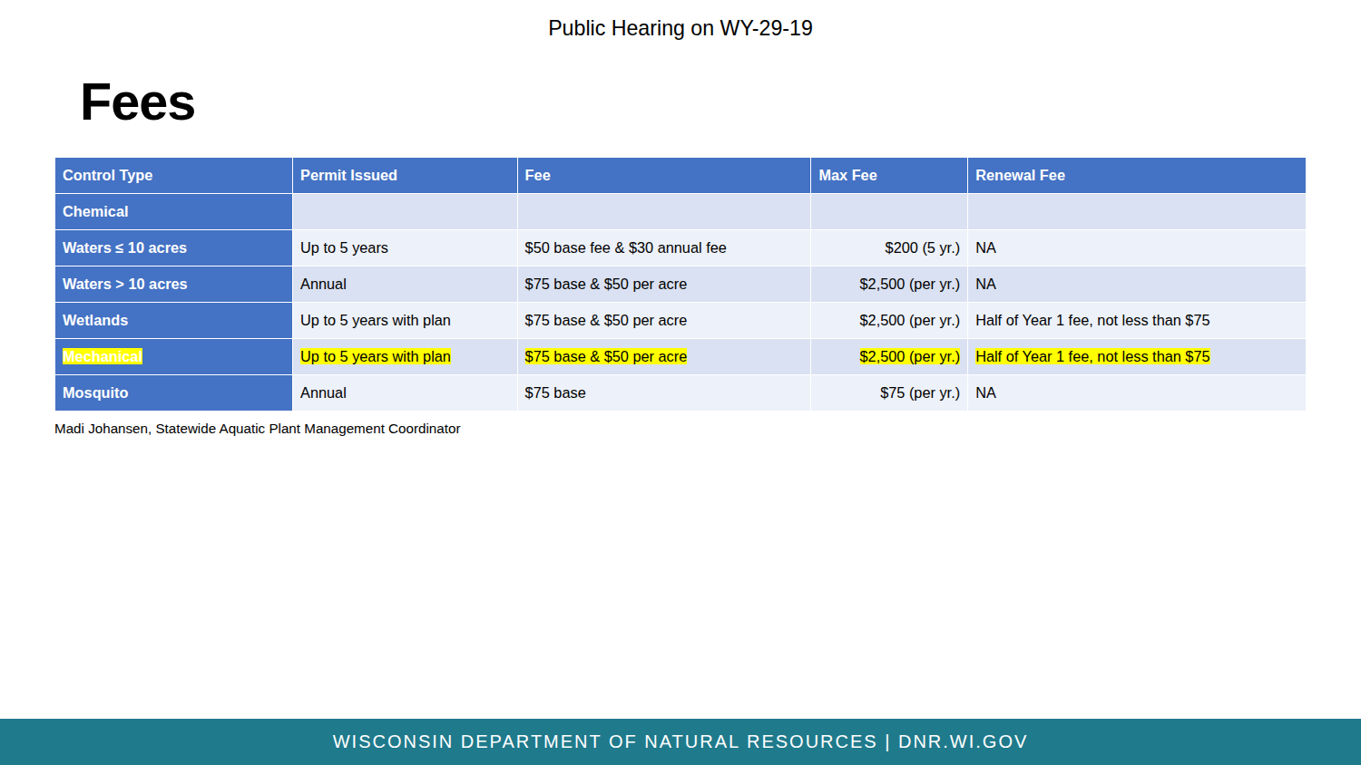Public Hearing on WY-29-19
Fees
| Control Type | Permit Issued | Fee | Max Fee | Renewal Fee |
| --- | --- | --- | --- | --- |
| Chemical | | | | |
| Waters ≤ 10 acres | Up to 5 years | $50 base fee & $30 annual fee | $200 (5 yr.) | NA |
| Waters > 10 acres | Annual | $75 base & $50 per acre | $2,500 (per yr.) | NA |
| Wetlands | Up to 5 years with plan | $75 base & $50 per acre | $2,500 (per yr.) | Half of Year 1 fee, not less than $75 |
| Mechanical | Up to 5 years with plan | $75 base & $50 per acre | $2,500 (per yr.) | Half of Year 1 fee, not less than $75 |
| Mosquito | Annual | $75 base | $75 (per yr.) | NA |
Madi Johansen, Statewide Aquatic Plant Management Coordinator
WISCONSIN DEPARTMENT OF NATURAL RESOURCES | DNR.WI.GOV